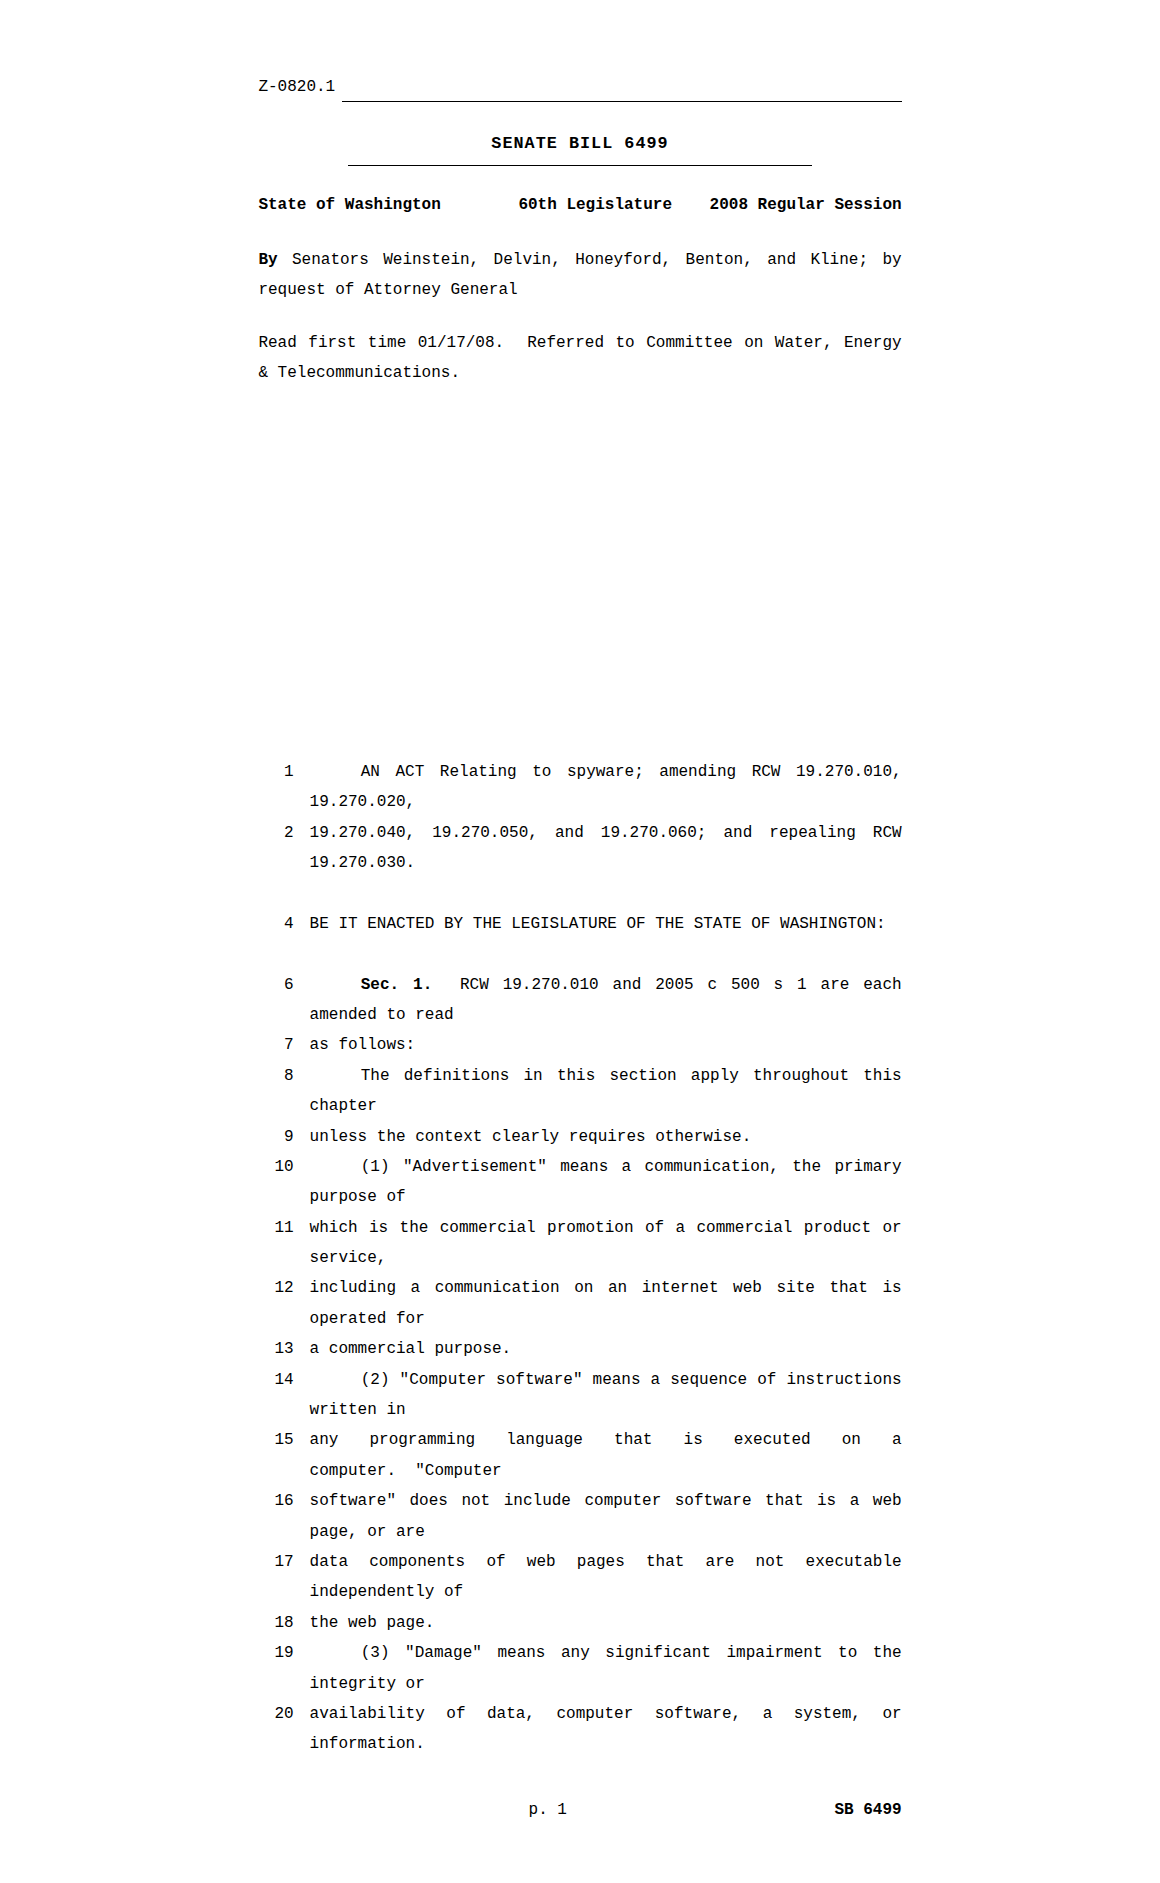Z-0820.1
SENATE BILL 6499
State of Washington 60th Legislature 2008 Regular Session
By Senators Weinstein, Delvin, Honeyford, Benton, and Kline; by request of Attorney General
Read first time 01/17/08. Referred to Committee on Water, Energy & Telecommunications.
AN ACT Relating to spyware; amending RCW 19.270.010, 19.270.020,
19.270.040, 19.270.050, and 19.270.060; and repealing RCW 19.270.030.
BE IT ENACTED BY THE LEGISLATURE OF THE STATE OF WASHINGTON:
Sec. 1. RCW 19.270.010 and 2005 c 500 s 1 are each amended to read
as follows:
The definitions in this section apply throughout this chapter
unless the context clearly requires otherwise.
(1) "Advertisement" means a communication, the primary purpose of
which is the commercial promotion of a commercial product or service,
including a communication on an internet web site that is operated for
a commercial purpose.
(2) "Computer software" means a sequence of instructions written in
any programming language that is executed on a computer. "Computer
software" does not include computer software that is a web page, or are
data components of web pages that are not executable independently of
the web page.
(3) "Damage" means any significant impairment to the integrity or
availability of data, computer software, a system, or information.
p. 1 SB 6499